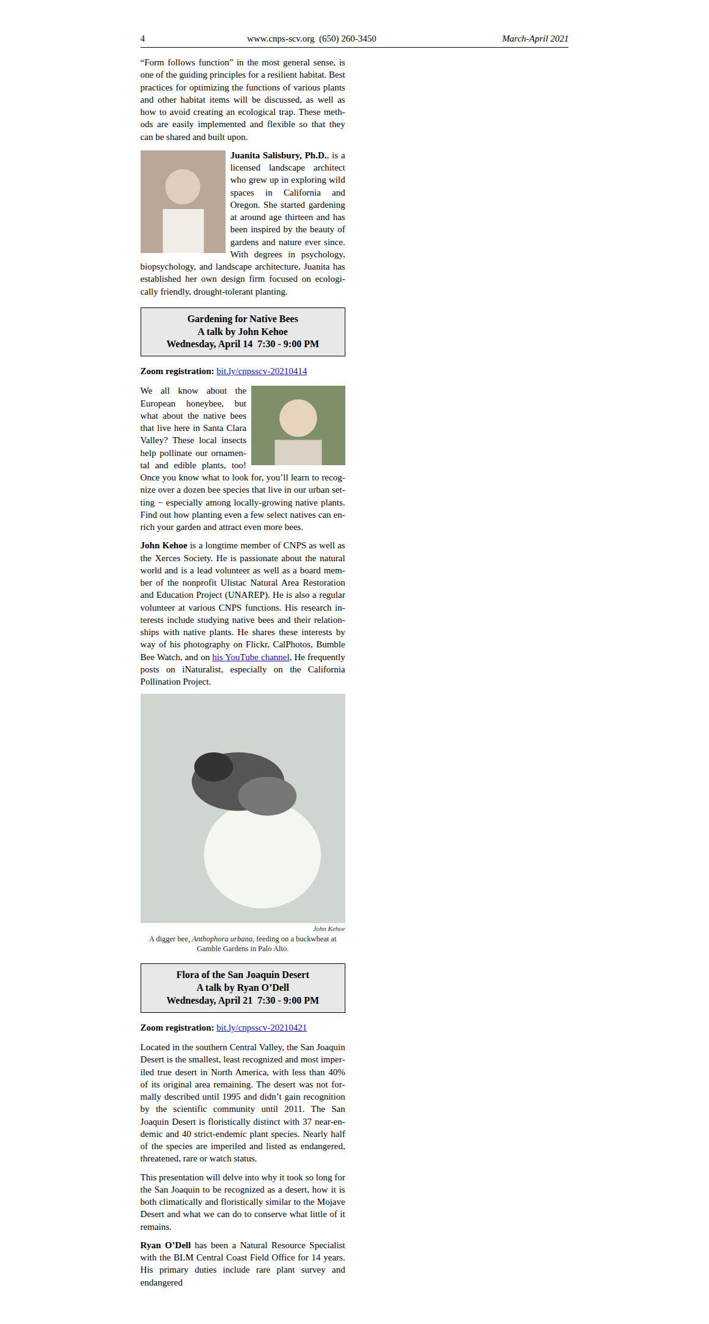4
www.cnps-scv.org (650) 260-3450
March-April 2021
“Form follows function” in the most general sense, is one of the guiding principles for a resilient habitat. Best practices for optimizing the functions of various plants and other habitat items will be discussed, as well as how to avoid creating an ecological trap. These methods are easily implemented and flexible so that they can be shared and built upon.
Juanita Salisbury, Ph.D., is a licensed landscape architect who grew up in exploring wild spaces in California and Oregon. She started gardening at around age thirteen and has been inspired by the beauty of gardens and nature ever since. With degrees in psychology, biopsychology, and landscape architecture, Juanita has established her own design firm focused on ecologically friendly, drought-tolerant planting.
Gardening for Native Bees A talk by John Kehoe Wednesday, April 14 7:30 - 9:00 PM
Zoom registration: bit.ly/cnpsscv-20210414
We all know about the European honeybee, but what about the native bees that live here in Santa Clara Valley? These local insects help pollinate our ornamental and edible plants, too! Once you know what to look for, you’ll learn to recognize over a dozen bee species that live in our urban setting − especially among locally-growing native plants. Find out how planting even a few select natives can enrich your garden and attract even more bees.
John Kehoe is a longtime member of CNPS as well as the Xerces Society. He is passionate about the natural world and is a lead volunteer as well as a board member of the nonprofit Ulistac Natural Area Restoration and Education Project (UNAREP). He is also a regular volunteer at various CNPS functions. His research interests include studying native bees and their relationships with native plants. He shares these interests by way of his photography on Flickr, CalPhotos, Bumble Bee Watch, and on his YouTube channel, He frequently posts on iNaturalist, especially on the California Pollination Project.
John Kehoe
A digger bee, Anthophora urbana, feeding on a buckwheat at Gamble Gardens in Palo Alto.
Flora of the San Joaquin Desert A talk by Ryan O’Dell Wednesday, April 21 7:30 - 9:00 PM
Zoom registration: bit.ly/cnpsscv-20210421
Located in the southern Central Valley, the San Joaquin Desert is the smallest, least recognized and most imperiled true desert in North America, with less than 40% of its original area remaining. The desert was not formally described until 1995 and didn’t gain recognition by the scientific community until 2011. The San Joaquin Desert is floristically distinct with 37 near-endemic and 40 strict-endemic plant species. Nearly half of the species are imperiled and listed as endangered, threatened, rare or watch status.
This presentation will delve into why it took so long for the San Joaquin to be recognized as a desert, how it is both climatically and floristically similar to the Mojave Desert and what we can do to conserve what little of it remains.
Ryan O’Dell has been a Natural Resource Specialist with the BLM Central Coast Field Office for 14 years. His primary duties include rare plant survey and endangered